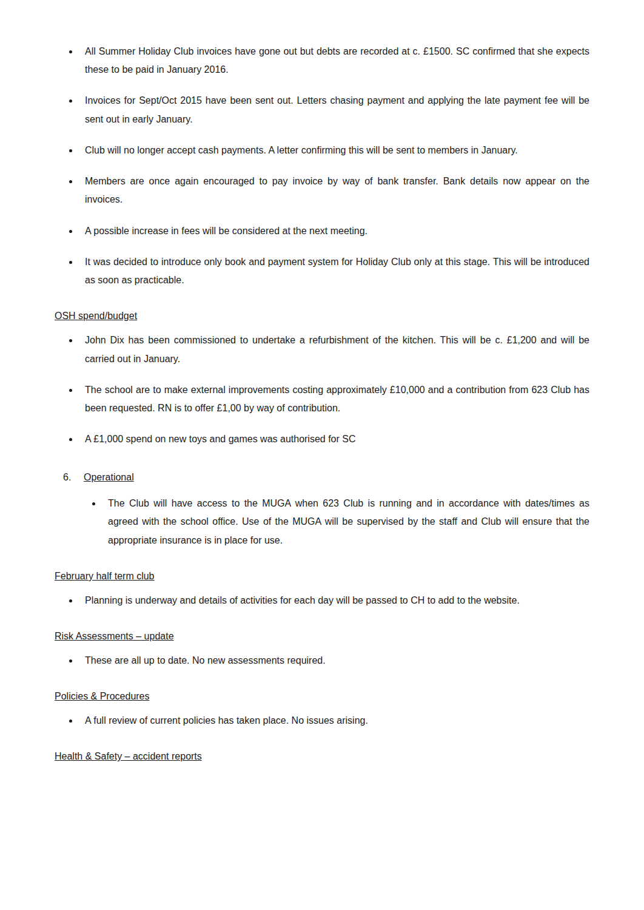All Summer Holiday Club invoices have gone out but debts are recorded at c. £1500. SC confirmed that she expects these to be paid in January 2016.
Invoices for Sept/Oct 2015 have been sent out. Letters chasing payment and applying the late payment fee will be sent out in early January.
Club will no longer accept cash payments. A letter confirming this will be sent to members in January.
Members are once again encouraged to pay invoice by way of bank transfer. Bank details now appear on the invoices.
A possible increase in fees will be considered at the next meeting.
It was decided to introduce only book and payment system for Holiday Club only at this stage. This will be introduced as soon as practicable.
OSH spend/budget
John Dix has been commissioned to undertake a refurbishment of the kitchen. This will be c. £1,200 and will be carried out in January.
The school are to make external improvements costing approximately £10,000 and a contribution from 623 Club has been requested. RN is to offer £1,00 by way of contribution.
A £1,000 spend on new toys and games was authorised for SC
Operational
The Club will have access to the MUGA when 623 Club is running and in accordance with dates/times as agreed with the school office. Use of the MUGA will be supervised by the staff and Club will ensure that the appropriate insurance is in place for use.
February half term club
Planning is underway and details of activities for each day will be passed to CH to add to the website.
Risk Assessments – update
These are all up to date. No new assessments required.
Policies & Procedures
A full review of current policies has taken place. No issues arising.
Health & Safety – accident reports